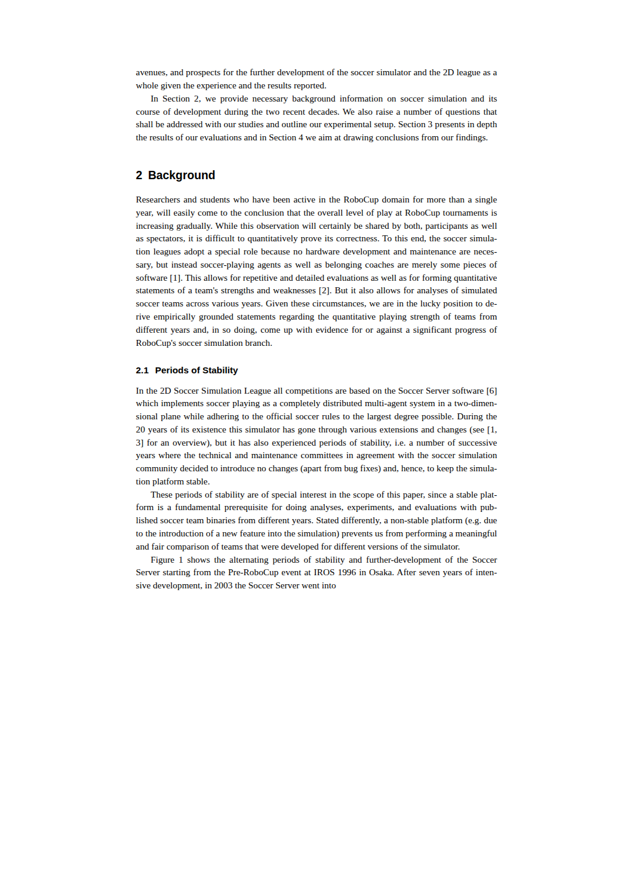avenues, and prospects for the further development of the soccer simulator and the 2D league as a whole given the experience and the results reported.
In Section 2, we provide necessary background information on soccer simulation and its course of development during the two recent decades. We also raise a number of questions that shall be addressed with our studies and outline our experimental setup. Section 3 presents in depth the results of our evaluations and in Section 4 we aim at drawing conclusions from our findings.
2 Background
Researchers and students who have been active in the RoboCup domain for more than a single year, will easily come to the conclusion that the overall level of play at RoboCup tournaments is increasing gradually. While this observation will certainly be shared by both, participants as well as spectators, it is difficult to quantitatively prove its correctness. To this end, the soccer simulation leagues adopt a special role because no hardware development and maintenance are necessary, but instead soccer-playing agents as well as belonging coaches are merely some pieces of software [1]. This allows for repetitive and detailed evaluations as well as for forming quantitative statements of a team's strengths and weaknesses [2]. But it also allows for analyses of simulated soccer teams across various years. Given these circumstances, we are in the lucky position to derive empirically grounded statements regarding the quantitative playing strength of teams from different years and, in so doing, come up with evidence for or against a significant progress of RoboCup's soccer simulation branch.
2.1 Periods of Stability
In the 2D Soccer Simulation League all competitions are based on the Soccer Server software [6] which implements soccer playing as a completely distributed multi-agent system in a two-dimensional plane while adhering to the official soccer rules to the largest degree possible. During the 20 years of its existence this simulator has gone through various extensions and changes (see [1, 3] for an overview), but it has also experienced periods of stability, i.e. a number of successive years where the technical and maintenance committees in agreement with the soccer simulation community decided to introduce no changes (apart from bug fixes) and, hence, to keep the simulation platform stable.
These periods of stability are of special interest in the scope of this paper, since a stable platform is a fundamental prerequisite for doing analyses, experiments, and evaluations with published soccer team binaries from different years. Stated differently, a non-stable platform (e.g. due to the introduction of a new feature into the simulation) prevents us from performing a meaningful and fair comparison of teams that were developed for different versions of the simulator.
Figure 1 shows the alternating periods of stability and further-development of the Soccer Server starting from the Pre-RoboCup event at IROS 1996 in Osaka. After seven years of intensive development, in 2003 the Soccer Server went into